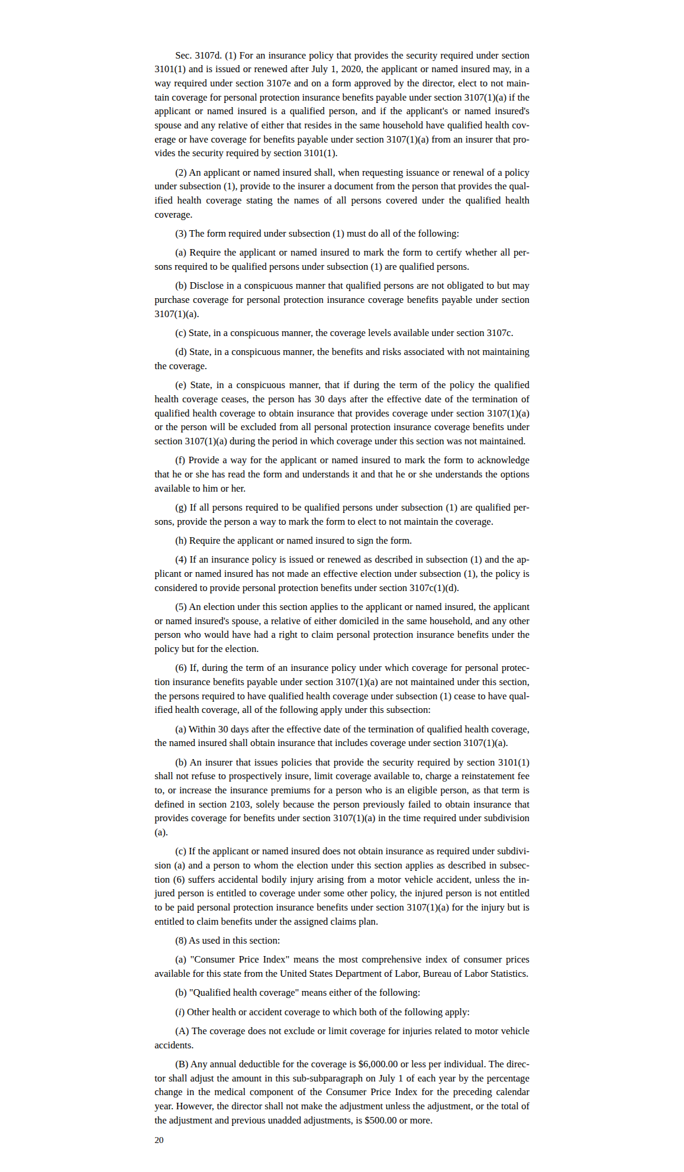Sec. 3107d. (1) For an insurance policy that provides the security required under section 3101(1) and is issued or renewed after July 1, 2020, the applicant or named insured may, in a way required under section 3107e and on a form approved by the director, elect to not maintain coverage for personal protection insurance benefits payable under section 3107(1)(a) if the applicant or named insured is a qualified person, and if the applicant's or named insured's spouse and any relative of either that resides in the same household have qualified health coverage or have coverage for benefits payable under section 3107(1)(a) from an insurer that provides the security required by section 3101(1).
(2) An applicant or named insured shall, when requesting issuance or renewal of a policy under subsection (1), provide to the insurer a document from the person that provides the qualified health coverage stating the names of all persons covered under the qualified health coverage.
(3) The form required under subsection (1) must do all of the following:
(a) Require the applicant or named insured to mark the form to certify whether all persons required to be qualified persons under subsection (1) are qualified persons.
(b) Disclose in a conspicuous manner that qualified persons are not obligated to but may purchase coverage for personal protection insurance coverage benefits payable under section 3107(1)(a).
(c) State, in a conspicuous manner, the coverage levels available under section 3107c.
(d) State, in a conspicuous manner, the benefits and risks associated with not maintaining the coverage.
(e) State, in a conspicuous manner, that if during the term of the policy the qualified health coverage ceases, the person has 30 days after the effective date of the termination of qualified health coverage to obtain insurance that provides coverage under section 3107(1)(a) or the person will be excluded from all personal protection insurance coverage benefits under section 3107(1)(a) during the period in which coverage under this section was not maintained.
(f) Provide a way for the applicant or named insured to mark the form to acknowledge that he or she has read the form and understands it and that he or she understands the options available to him or her.
(g) If all persons required to be qualified persons under subsection (1) are qualified persons, provide the person a way to mark the form to elect to not maintain the coverage.
(h) Require the applicant or named insured to sign the form.
(4) If an insurance policy is issued or renewed as described in subsection (1) and the applicant or named insured has not made an effective election under subsection (1), the policy is considered to provide personal protection benefits under section 3107c(1)(d).
(5) An election under this section applies to the applicant or named insured, the applicant or named insured's spouse, a relative of either domiciled in the same household, and any other person who would have had a right to claim personal protection insurance benefits under the policy but for the election.
(6) If, during the term of an insurance policy under which coverage for personal protection insurance benefits payable under section 3107(1)(a) are not maintained under this section, the persons required to have qualified health coverage under subsection (1) cease to have qualified health coverage, all of the following apply under this subsection:
(a) Within 30 days after the effective date of the termination of qualified health coverage, the named insured shall obtain insurance that includes coverage under section 3107(1)(a).
(b) An insurer that issues policies that provide the security required by section 3101(1) shall not refuse to prospectively insure, limit coverage available to, charge a reinstatement fee to, or increase the insurance premiums for a person who is an eligible person, as that term is defined in section 2103, solely because the person previously failed to obtain insurance that provides coverage for benefits under section 3107(1)(a) in the time required under subdivision (a).
(c) If the applicant or named insured does not obtain insurance as required under subdivision (a) and a person to whom the election under this section applies as described in subsection (6) suffers accidental bodily injury arising from a motor vehicle accident, unless the injured person is entitled to coverage under some other policy, the injured person is not entitled to be paid personal protection insurance benefits under section 3107(1)(a) for the injury but is entitled to claim benefits under the assigned claims plan.
(8) As used in this section:
(a) "Consumer Price Index" means the most comprehensive index of consumer prices available for this state from the United States Department of Labor, Bureau of Labor Statistics.
(b) "Qualified health coverage" means either of the following:
(i) Other health or accident coverage to which both of the following apply:
(A) The coverage does not exclude or limit coverage for injuries related to motor vehicle accidents.
(B) Any annual deductible for the coverage is $6,000.00 or less per individual. The director shall adjust the amount in this sub-subparagraph on July 1 of each year by the percentage change in the medical component of the Consumer Price Index for the preceding calendar year. However, the director shall not make the adjustment unless the adjustment, or the total of the adjustment and previous unadded adjustments, is $500.00 or more.
20